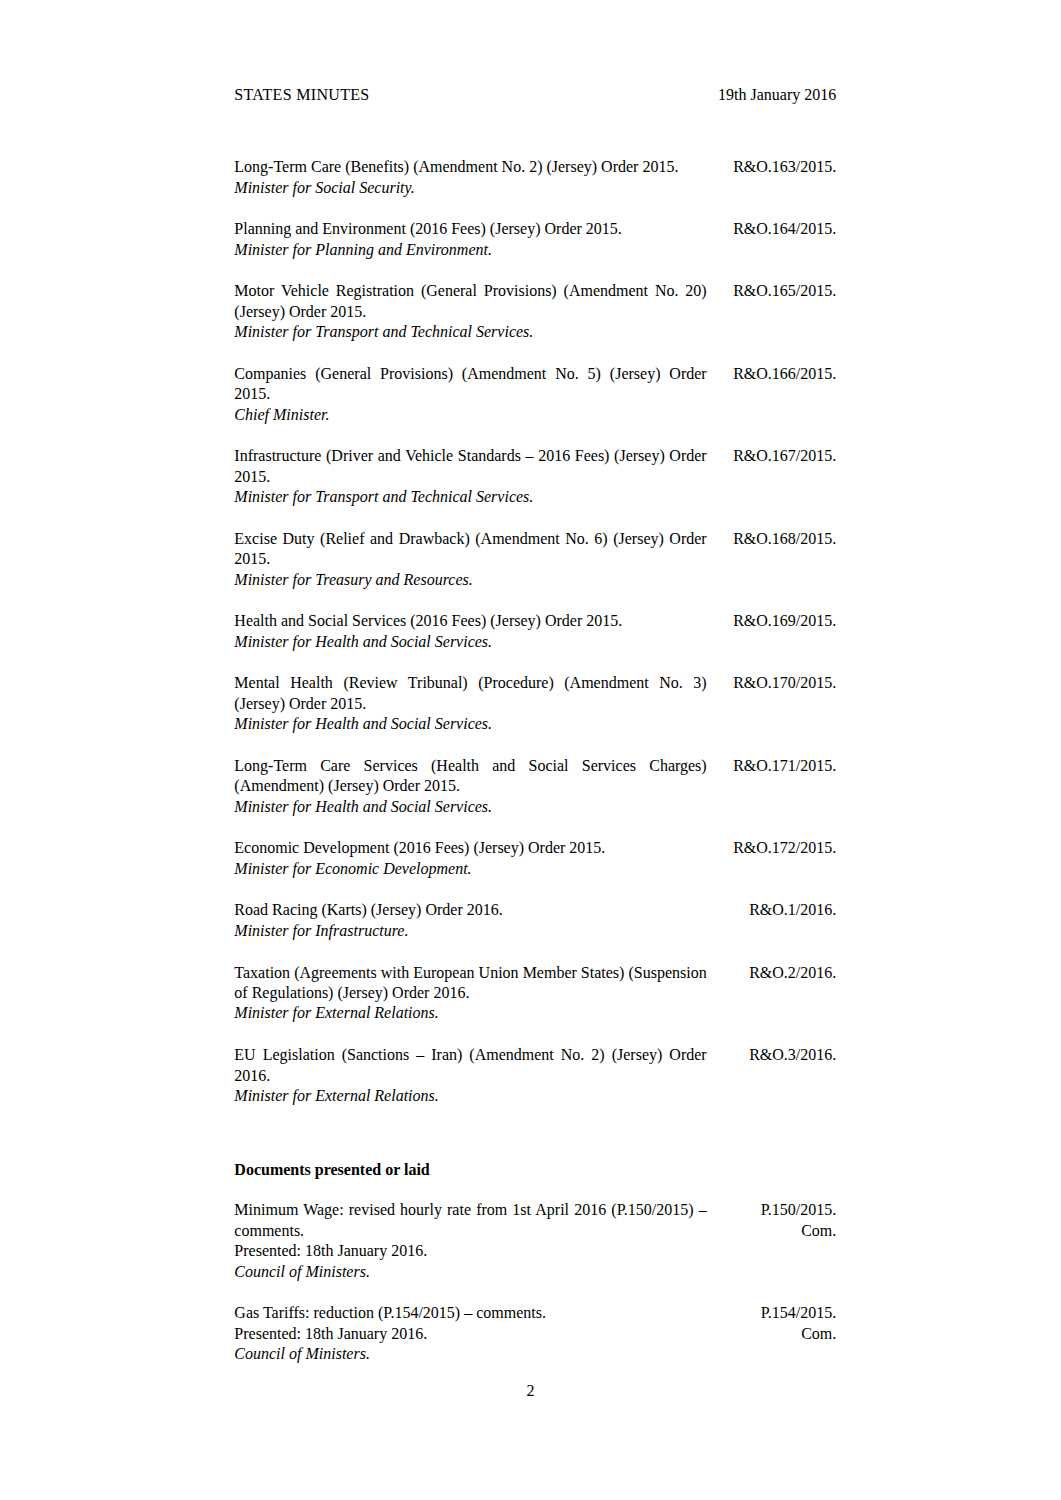STATES MINUTES
19th January 2016
| Long-Term Care (Benefits) (Amendment No. 2) (Jersey) Order 2015. Minister for Social Security. | R&O.163/2015. |
| Planning and Environment (2016 Fees) (Jersey) Order 2015. Minister for Planning and Environment. | R&O.164/2015. |
| Motor Vehicle Registration (General Provisions) (Amendment No. 20) (Jersey) Order 2015. Minister for Transport and Technical Services. | R&O.165/2015. |
| Companies (General Provisions) (Amendment No. 5) (Jersey) Order 2015. Chief Minister. | R&O.166/2015. |
| Infrastructure (Driver and Vehicle Standards – 2016 Fees) (Jersey) Order 2015. Minister for Transport and Technical Services. | R&O.167/2015. |
| Excise Duty (Relief and Drawback) (Amendment No. 6) (Jersey) Order 2015. Minister for Treasury and Resources. | R&O.168/2015. |
| Health and Social Services (2016 Fees) (Jersey) Order 2015. Minister for Health and Social Services. | R&O.169/2015. |
| Mental Health (Review Tribunal) (Procedure) (Amendment No. 3) (Jersey) Order 2015. Minister for Health and Social Services. | R&O.170/2015. |
| Long-Term Care Services (Health and Social Services Charges) (Amendment) (Jersey) Order 2015. Minister for Health and Social Services. | R&O.171/2015. |
| Economic Development (2016 Fees) (Jersey) Order 2015. Minister for Economic Development. | R&O.172/2015. |
| Road Racing (Karts) (Jersey) Order 2016. Minister for Infrastructure. | R&O.1/2016. |
| Taxation (Agreements with European Union Member States) (Suspension of Regulations) (Jersey) Order 2016. Minister for External Relations. | R&O.2/2016. |
| EU Legislation (Sanctions – Iran) (Amendment No. 2) (Jersey) Order 2016. Minister for External Relations. | R&O.3/2016. |
Documents presented or laid
| Minimum Wage: revised hourly rate from 1st April 2016 (P.150/2015) – comments. Presented: 18th January 2016. Council of Ministers. | P.150/2015. Com. |
| Gas Tariffs: reduction (P.154/2015) – comments. Presented: 18th January 2016. Council of Ministers. | P.154/2015. Com. |
2